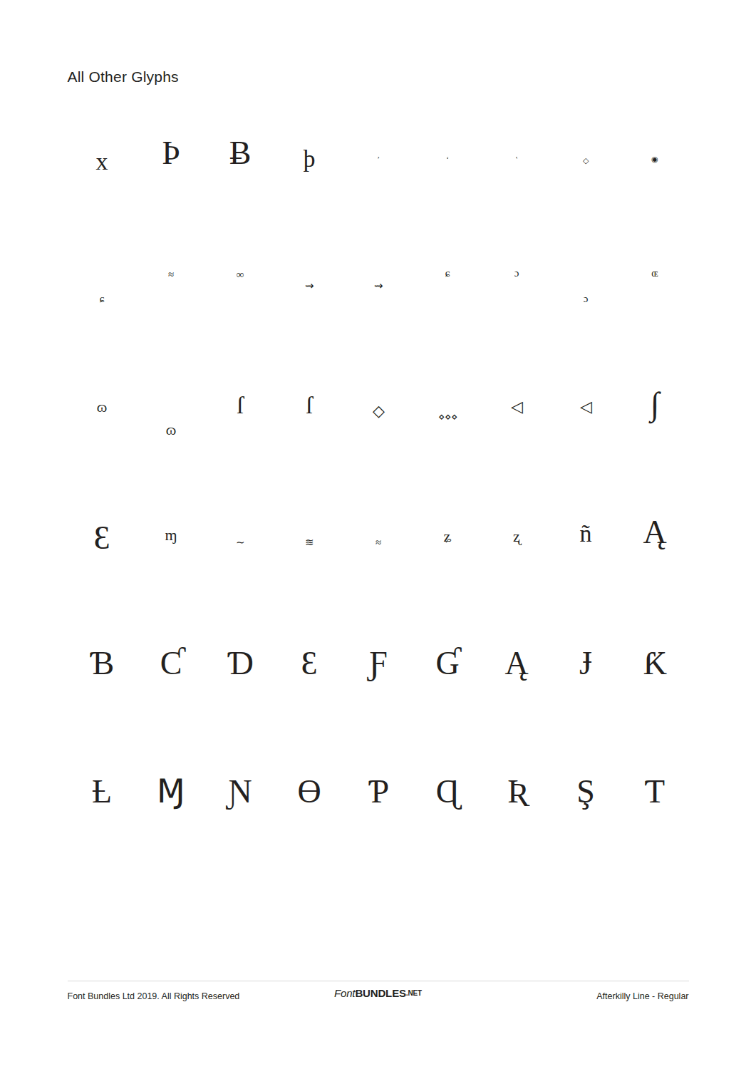All Other Glyphs
x
Þ
Ƀ
þ
ʼ
ʻ
ʽ
◇
◉
ɕ
≈
∞
⇝
⇝
ɕ
ɔ
ɔ
ɶ
ɷ
ɷ
ſ
ſ
◇
⋄⋄⋄
◁
◁
∫
Ɛ
ɱ
∼
≋
≈
ʑ
ʐ
ñ
Ą
Ɓ
Ƈ
Ɗ
Ɛ
Ƒ
Ɠ
Ą
Ɉ
Ƙ
Ƚ
Ɱ
Ɲ
Ɵ
Ƥ
Ɋ
Ʀ
Ş
Ƭ
Font Bundles Ltd 2019. All Rights Reserved
Font BUNDLES.NET
Afterkilly Line - Regular